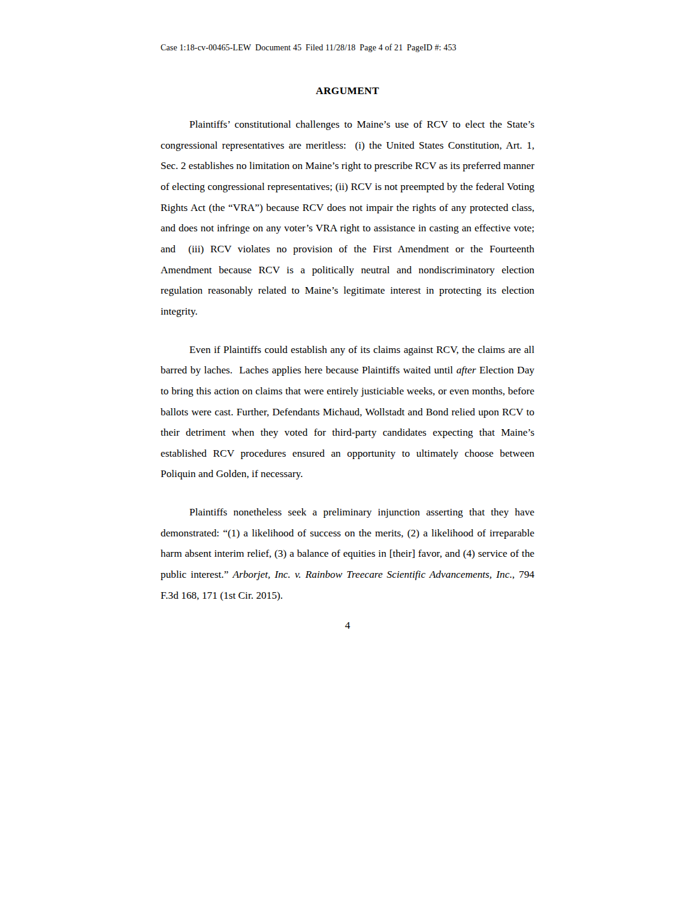Case 1:18-cv-00465-LEW Document 45 Filed 11/28/18 Page 4 of 21 PageID #: 453
ARGUMENT
Plaintiffs’ constitutional challenges to Maine’s use of RCV to elect the State’s congressional representatives are meritless: (i) the United States Constitution, Art. 1, Sec. 2 establishes no limitation on Maine’s right to prescribe RCV as its preferred manner of electing congressional representatives; (ii) RCV is not preempted by the federal Voting Rights Act (the “VRA”) because RCV does not impair the rights of any protected class, and does not infringe on any voter’s VRA right to assistance in casting an effective vote; and (iii) RCV violates no provision of the First Amendment or the Fourteenth Amendment because RCV is a politically neutral and nondiscriminatory election regulation reasonably related to Maine’s legitimate interest in protecting its election integrity.
Even if Plaintiffs could establish any of its claims against RCV, the claims are all barred by laches. Laches applies here because Plaintiffs waited until after Election Day to bring this action on claims that were entirely justiciable weeks, or even months, before ballots were cast. Further, Defendants Michaud, Wollstadt and Bond relied upon RCV to their detriment when they voted for third-party candidates expecting that Maine’s established RCV procedures ensured an opportunity to ultimately choose between Poliquin and Golden, if necessary.
Plaintiffs nonetheless seek a preliminary injunction asserting that they have demonstrated: “(1) a likelihood of success on the merits, (2) a likelihood of irreparable harm absent interim relief, (3) a balance of equities in [their] favor, and (4) service of the public interest.” Arborjet, Inc. v. Rainbow Treecare Scientific Advancements, Inc., 794 F.3d 168, 171 (1st Cir. 2015).
4